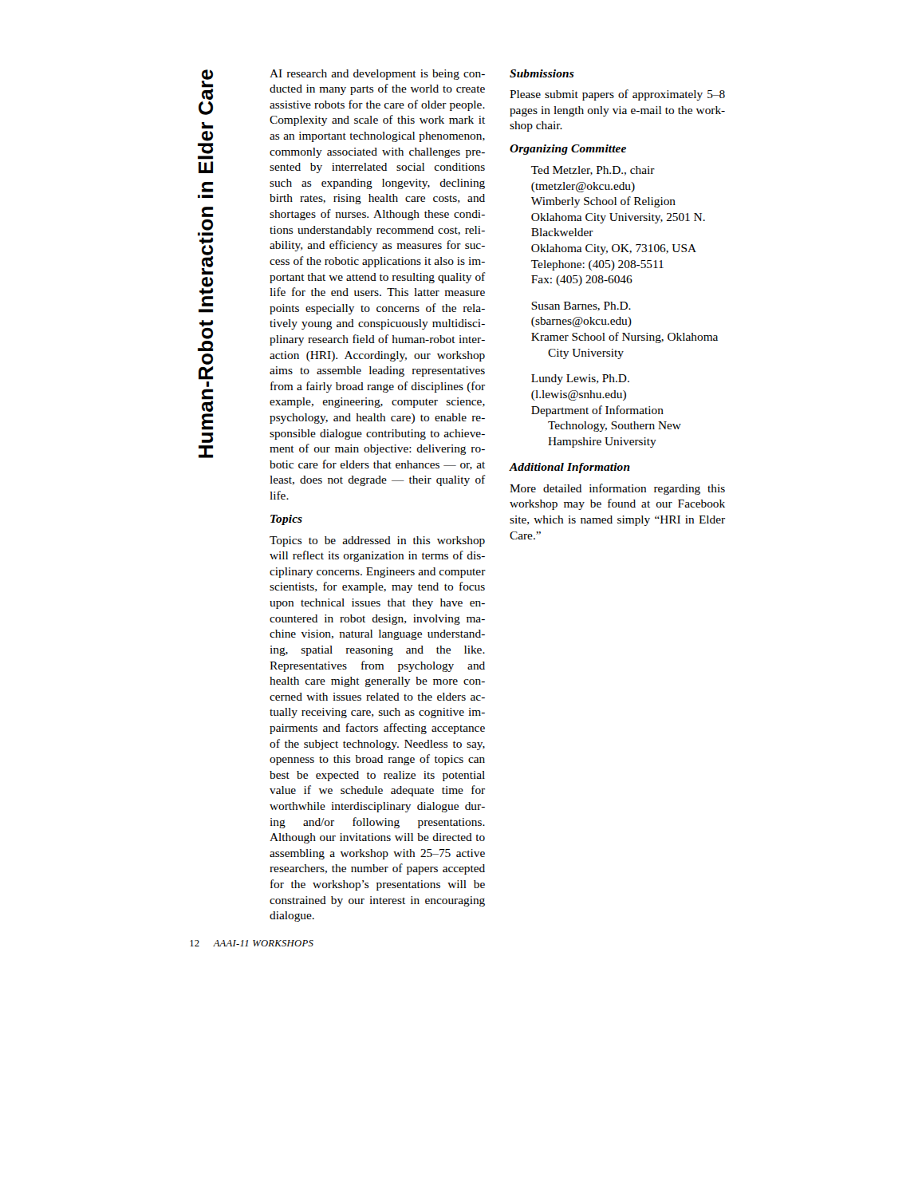Human-Robot Interaction in Elder Care
AI research and development is being conducted in many parts of the world to create assistive robots for the care of older people. Complexity and scale of this work mark it as an important technological phenomenon, commonly associated with challenges presented by interrelated social conditions such as expanding longevity, declining birth rates, rising health care costs, and shortages of nurses. Although these conditions understandably recommend cost, reliability, and efficiency as measures for success of the robotic applications it also is important that we attend to resulting quality of life for the end users. This latter measure points especially to concerns of the relatively young and conspicuously multidisciplinary research field of human-robot interaction (HRI). Accordingly, our workshop aims to assemble leading representatives from a fairly broad range of disciplines (for example, engineering, computer science, psychology, and health care) to enable responsible dialogue contributing to achievement of our main objective: delivering robotic care for elders that enhances — or, at least, does not degrade — their quality of life.
Topics
Topics to be addressed in this workshop will reflect its organization in terms of disciplinary concerns. Engineers and computer scientists, for example, may tend to focus upon technical issues that they have encountered in robot design, involving machine vision, natural language understanding, spatial reasoning and the like. Representatives from psychology and health care might generally be more concerned with issues related to the elders actually receiving care, such as cognitive impairments and factors affecting acceptance of the subject technology. Needless to say, openness to this broad range of topics can best be expected to realize its potential value if we schedule adequate time for worthwhile interdisciplinary dialogue during and/or following presentations. Although our invitations will be directed to assembling a workshop with 25–75 active researchers, the number of papers accepted for the workshop’s presentations will be constrained by our interest in encouraging dialogue.
Submissions
Please submit papers of approximately 5–8 pages in length only via e-mail to the workshop chair.
Organizing Committee
Ted Metzler, Ph.D., chair (tmetzler@okcu.edu)
Wimberly School of Religion
Oklahoma City University, 2501 N. Blackwelder
Oklahoma City, OK, 73106, USA
Telephone: (405) 208-5511
Fax: (405) 208-6046
Susan Barnes, Ph.D. (sbarnes@okcu.edu)
Kramer School of Nursing, Oklahoma City University
Lundy Lewis, Ph.D. (l.lewis@snhu.edu)
Department of Information Technology, Southern New Hampshire University
Additional Information
More detailed information regarding this workshop may be found at our Facebook site, which is named simply “HRI in Elder Care.”
12 AAAI-11 WORKSHOPS